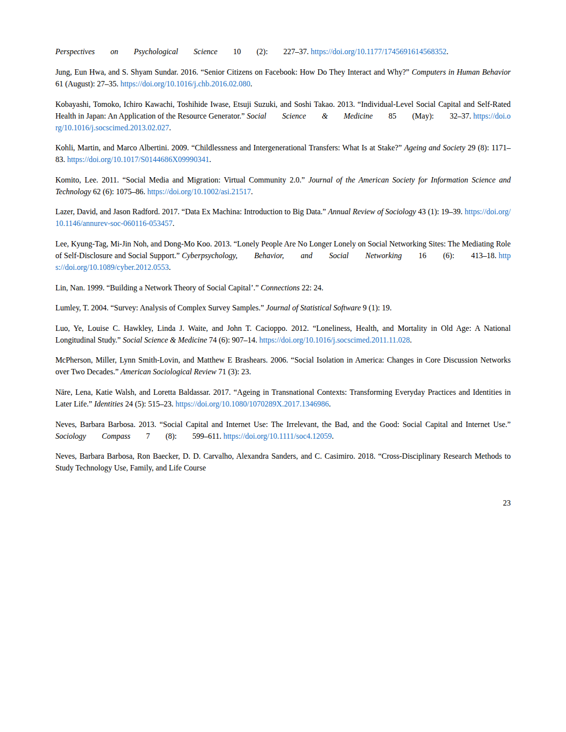Perspectives on Psychological Science 10 (2): 227–37. https://doi.org/10.1177/1745691614568352.
Jung, Eun Hwa, and S. Shyam Sundar. 2016. “Senior Citizens on Facebook: How Do They Interact and Why?” Computers in Human Behavior 61 (August): 27–35. https://doi.org/10.1016/j.chb.2016.02.080.
Kobayashi, Tomoko, Ichiro Kawachi, Toshihide Iwase, Etsuji Suzuki, and Soshi Takao. 2013. “Individual-Level Social Capital and Self-Rated Health in Japan: An Application of the Resource Generator.” Social Science & Medicine 85 (May): 32–37. https://doi.org/10.1016/j.socscimed.2013.02.027.
Kohli, Martin, and Marco Albertini. 2009. “Childlessness and Intergenerational Transfers: What Is at Stake?” Ageing and Society 29 (8): 1171–83. https://doi.org/10.1017/S0144686X09990341.
Komito, Lee. 2011. “Social Media and Migration: Virtual Community 2.0.” Journal of the American Society for Information Science and Technology 62 (6): 1075–86. https://doi.org/10.1002/asi.21517.
Lazer, David, and Jason Radford. 2017. “Data Ex Machina: Introduction to Big Data.” Annual Review of Sociology 43 (1): 19–39. https://doi.org/10.1146/annurev-soc-060116-053457.
Lee, Kyung-Tag, Mi-Jin Noh, and Dong-Mo Koo. 2013. “Lonely People Are No Longer Lonely on Social Networking Sites: The Mediating Role of Self-Disclosure and Social Support.” Cyberpsychology, Behavior, and Social Networking 16 (6): 413–18. https://doi.org/10.1089/cyber.2012.0553.
Lin, Nan. 1999. “Building a Network Theory of Social Capital’.” Connections 22: 24.
Lumley, T. 2004. “Survey: Analysis of Complex Survey Samples.” Journal of Statistical Software 9 (1): 19.
Luo, Ye, Louise C. Hawkley, Linda J. Waite, and John T. Cacioppo. 2012. “Loneliness, Health, and Mortality in Old Age: A National Longitudinal Study.” Social Science & Medicine 74 (6): 907–14. https://doi.org/10.1016/j.socscimed.2011.11.028.
McPherson, Miller, Lynn Smith-Lovin, and Matthew E Brashears. 2006. “Social Isolation in America: Changes in Core Discussion Networks over Two Decades.” American Sociological Review 71 (3): 23.
Näre, Lena, Katie Walsh, and Loretta Baldassar. 2017. “Ageing in Transnational Contexts: Transforming Everyday Practices and Identities in Later Life.” Identities 24 (5): 515–23. https://doi.org/10.1080/1070289X.2017.1346986.
Neves, Barbara Barbosa. 2013. “Social Capital and Internet Use: The Irrelevant, the Bad, and the Good: Social Capital and Internet Use.” Sociology Compass 7 (8): 599–611. https://doi.org/10.1111/soc4.12059.
Neves, Barbara Barbosa, Ron Baecker, D. D. Carvalho, Alexandra Sanders, and C. Casimiro. 2018. “Cross-Disciplinary Research Methods to Study Technology Use, Family, and Life Course
23